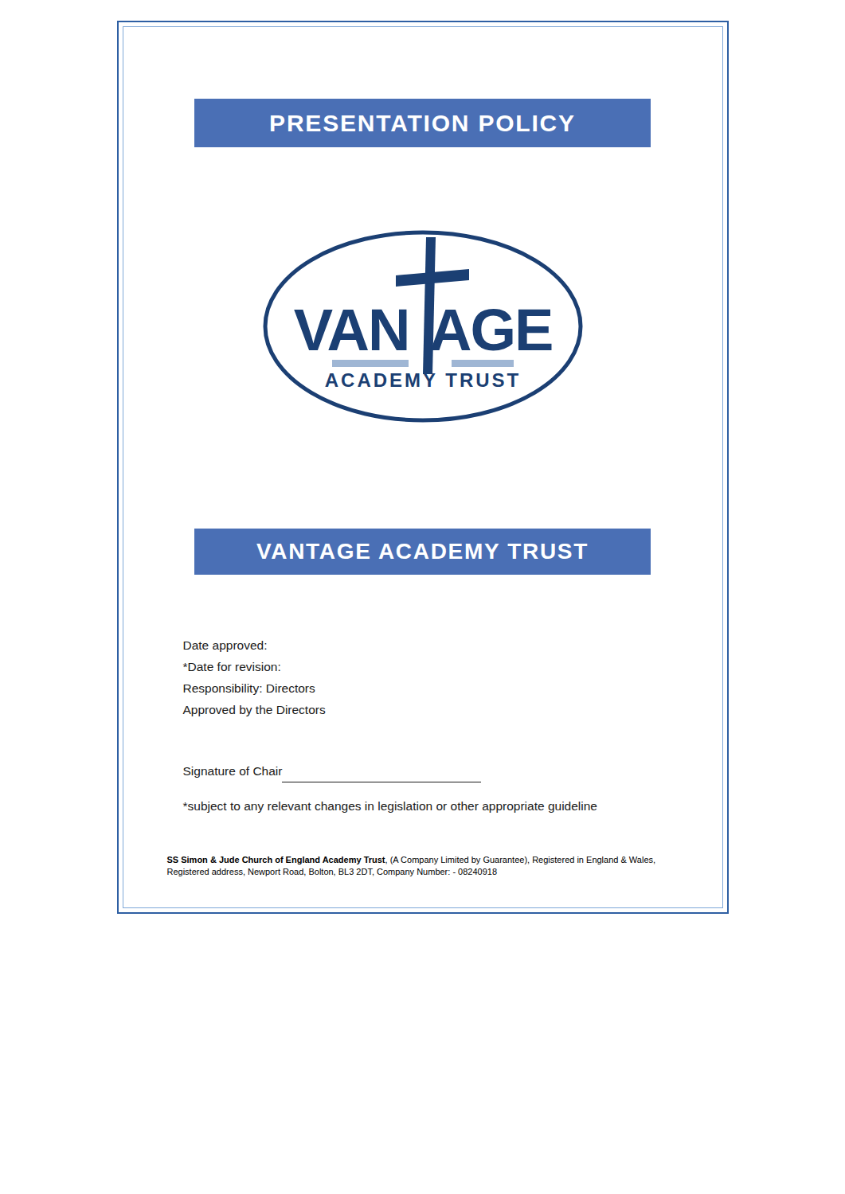PRESENTATION POLICY
VAN  AGE ACADEMY TRUST
VANTAGE ACADEMY TRUST
Date approved:
*Date for revision:
Responsibility: Directors
Approved by the Directors
Signature of Chair
*subject to any relevant changes in legislation or other appropriate guideline
SS Simon & Jude Church of England Academy Trust, (A Company Limited by Guarantee), Registered in England & Wales, Registered address, Newport Road, Bolton, BL3 2DT, Company Number: - 08240918